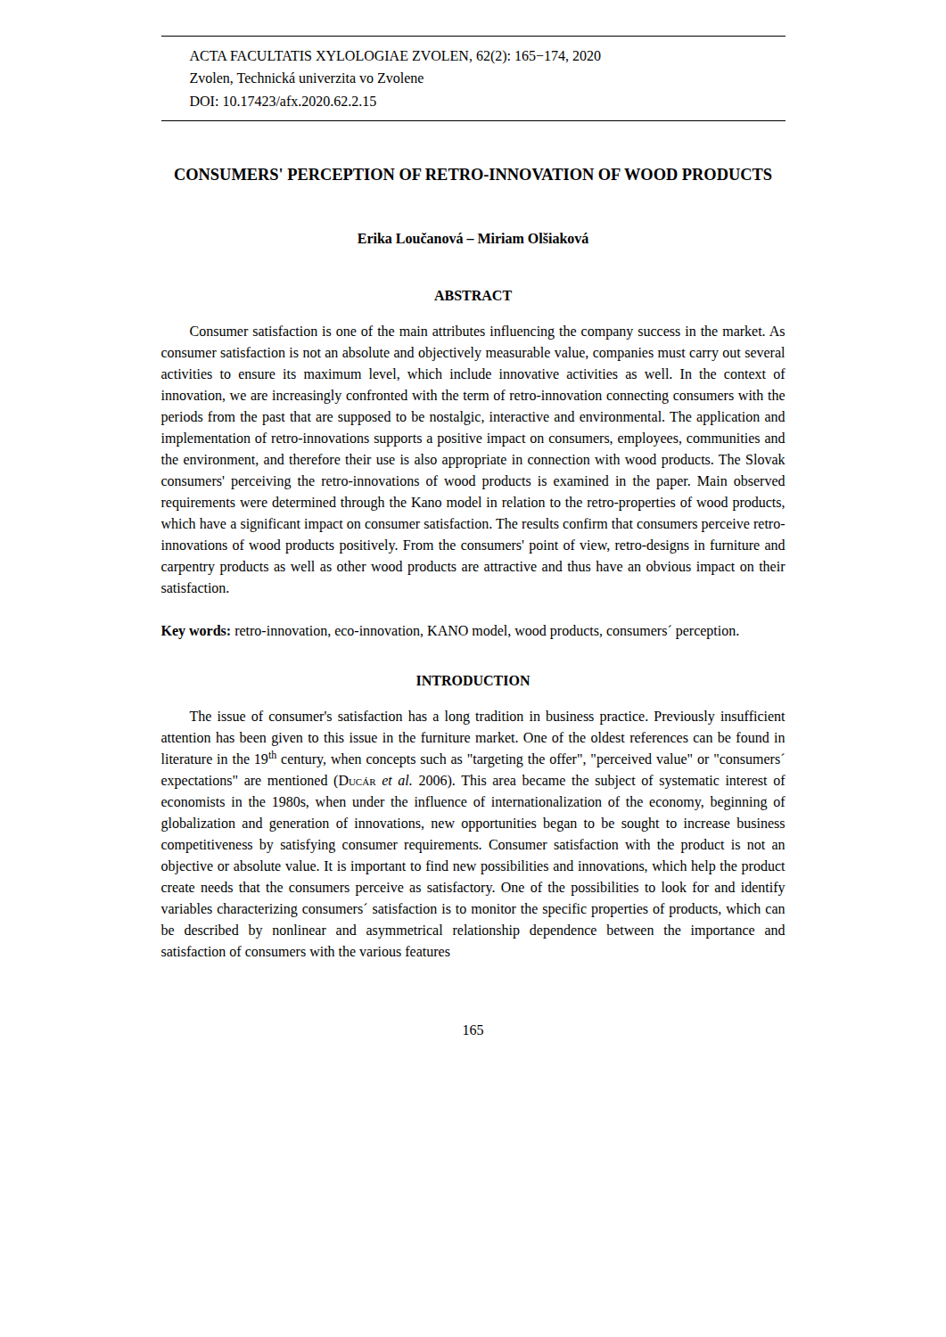ACTA FACULTATIS XYLOLOGIAE ZVOLEN, 62(2): 165−174, 2020
Zvolen, Technická univerzita vo Zvolene
DOI: 10.17423/afx.2020.62.2.15
Consumers' Perception of Retro-Innovation of Wood Products
Erika Loučanová – Miriam Olšiaková
ABSTRACT
Consumer satisfaction is one of the main attributes influencing the company success in the market. As consumer satisfaction is not an absolute and objectively measurable value, companies must carry out several activities to ensure its maximum level, which include innovative activities as well. In the context of innovation, we are increasingly confronted with the term of retro-innovation connecting consumers with the periods from the past that are supposed to be nostalgic, interactive and environmental. The application and implementation of retro-innovations supports a positive impact on consumers, employees, communities and the environment, and therefore their use is also appropriate in connection with wood products. The Slovak consumers' perceiving the retro-innovations of wood products is examined in the paper. Main observed requirements were determined through the Kano model in relation to the retro-properties of wood products, which have a significant impact on consumer satisfaction. The results confirm that consumers perceive retro-innovations of wood products positively. From the consumers' point of view, retro-designs in furniture and carpentry products as well as other wood products are attractive and thus have an obvious impact on their satisfaction.
Key words: retro-innovation, eco-innovation, KANO model, wood products, consumers´ perception.
INTRODUCTION
The issue of consumer's satisfaction has a long tradition in business practice. Previously insufficient attention has been given to this issue in the furniture market. One of the oldest references can be found in literature in the 19th century, when concepts such as "targeting the offer", "perceived value" or "consumers´ expectations" are mentioned (Ducár et al. 2006). This area became the subject of systematic interest of economists in the 1980s, when under the influence of internationalization of the economy, beginning of globalization and generation of innovations, new opportunities began to be sought to increase business competitiveness by satisfying consumer requirements. Consumer satisfaction with the product is not an objective or absolute value. It is important to find new possibilities and innovations, which help the product create needs that the consumers perceive as satisfactory. One of the possibilities to look for and identify variables characterizing consumers´ satisfaction is to monitor the specific properties of products, which can be described by nonlinear and asymmetrical relationship dependence between the importance and satisfaction of consumers with the various features
165